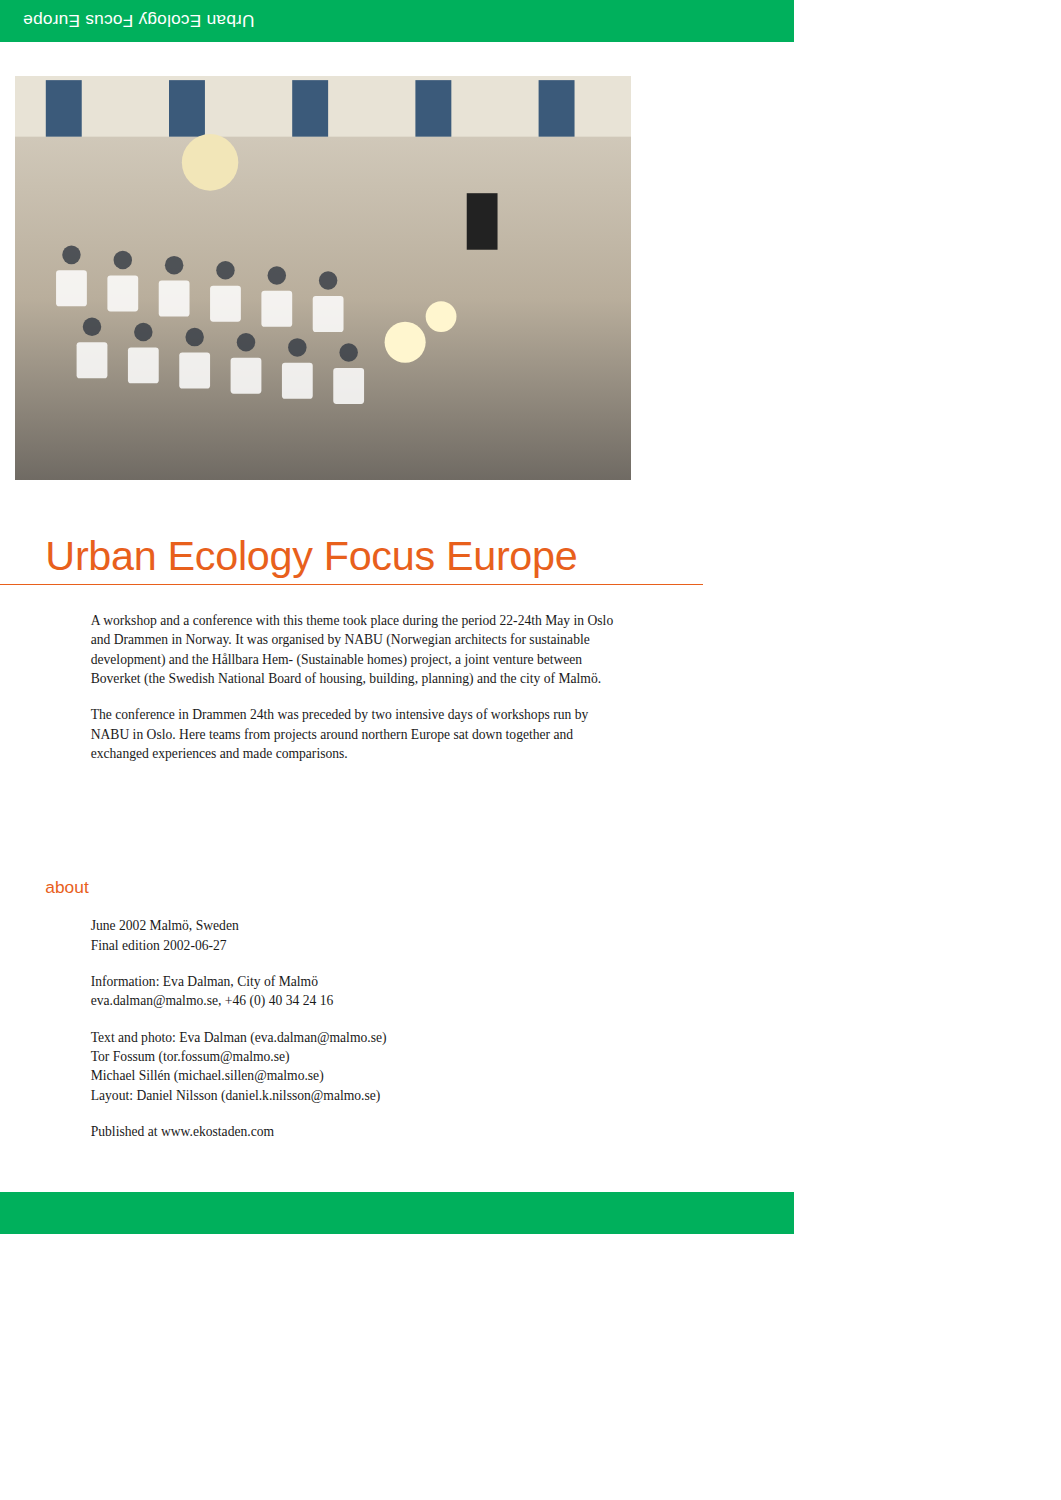Urban Ecology Focus Europe
Urban Ecology Focus Europe
A workshop and a conference with this theme took place during the period 22-24th May in Oslo and Drammen in Norway. It was organised by NABU (Norwegian architects for sustainable development) and the Hållbara Hem- (Sustainable homes) project, a joint venture between Boverket (the Swedish National Board of housing, building, planning) and the city of Malmö.
The conference in Drammen 24th was preceded by two intensive days of workshops run by NABU in Oslo. Here teams from projects around northern Europe sat down together and exchanged experiences and made comparisons.
about
June 2002 Malmö, Sweden
Final edition 2002-06-27
Information: Eva Dalman, City of Malmö
eva.dalman@malmo.se, +46 (0) 40 34 24 16
Text and photo: Eva Dalman (eva.dalman@malmo.se)
Tor Fossum (tor.fossum@malmo.se)
Michael Sillén (michael.sillen@malmo.se)
Layout: Daniel Nilsson (daniel.k.nilsson@malmo.se)
Published at www.ekostaden.com